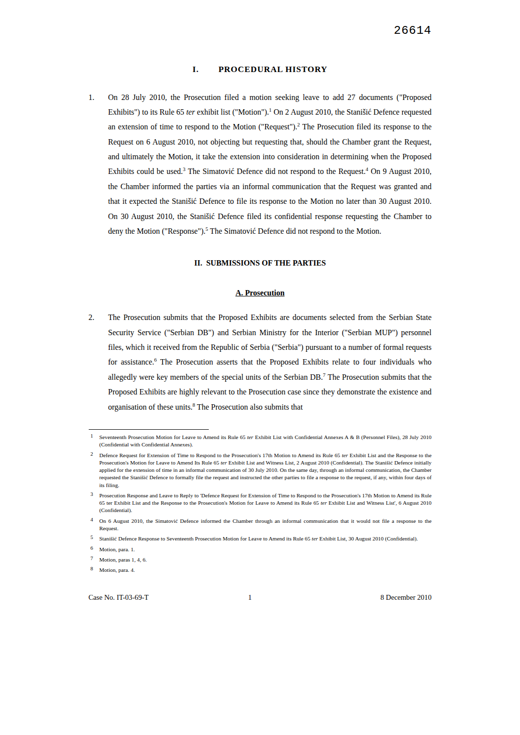26614
I. PROCEDURAL HISTORY
1. On 28 July 2010, the Prosecution filed a motion seeking leave to add 27 documents ("Proposed Exhibits") to its Rule 65 ter exhibit list ("Motion").1 On 2 August 2010, the Stanišić Defence requested an extension of time to respond to the Motion ("Request").2 The Prosecution filed its response to the Request on 6 August 2010, not objecting but requesting that, should the Chamber grant the Request, and ultimately the Motion, it take the extension into consideration in determining when the Proposed Exhibits could be used.3 The Simatović Defence did not respond to the Request.4 On 9 August 2010, the Chamber informed the parties via an informal communication that the Request was granted and that it expected the Stanišić Defence to file its response to the Motion no later than 30 August 2010. On 30 August 2010, the Stanišić Defence filed its confidential response requesting the Chamber to deny the Motion ("Response").5 The Simatović Defence did not respond to the Motion.
II. SUBMISSIONS OF THE PARTIES
A. Prosecution
2. The Prosecution submits that the Proposed Exhibits are documents selected from the Serbian State Security Service ("Serbian DB") and Serbian Ministry for the Interior ("Serbian MUP") personnel files, which it received from the Republic of Serbia ("Serbia") pursuant to a number of formal requests for assistance.6 The Prosecution asserts that the Proposed Exhibits relate to four individuals who allegedly were key members of the special units of the Serbian DB.7 The Prosecution submits that the Proposed Exhibits are highly relevant to the Prosecution case since they demonstrate the existence and organisation of these units.8 The Prosecution also submits that
Seventeenth Prosecution Motion for Leave to Amend its Rule 65 ter Exhibit List with Confidential Annexes A & B (Personnel Files), 28 July 2010 (Confidential with Confidential Annexes).
Defence Request for Extension of Time to Respond to the Prosecution's 17th Motion to Amend its Rule 65 ter Exhibit List and the Response to the Prosecution's Motion for Leave to Amend Its Rule 65 ter Exhibit List and Witness List, 2 August 2010 (Confidential). The Stanišić Defence initially applied for the extension of time in an informal communication of 30 July 2010. On the same day, through an informal communication, the Chamber requested the Stanišić Defence to formally file the request and instructed the other parties to file a response to the request, if any, within four days of its filing.
Prosecution Response and Leave to Reply to 'Defence Request for Extension of Time to Respond to the Prosecution's 17th Motion to Amend its Rule 65 ter Exhibit List and the Response to the Prosecution's Motion for Leave to Amend its Rule 65 ter Exhibit List and Witness List', 6 August 2010 (Confidential).
On 6 August 2010, the Simatović Defence informed the Chamber through an informal communication that it would not file a response to the Request.
Stanišić Defence Response to Seventeenth Prosecution Motion for Leave to Amend its Rule 65 ter Exhibit List, 30 August 2010 (Confidential).
Motion, para. 1.
Motion, paras 1, 4, 6.
Motion, para. 4.
Case No. IT-03-69-T
1
8 December 2010